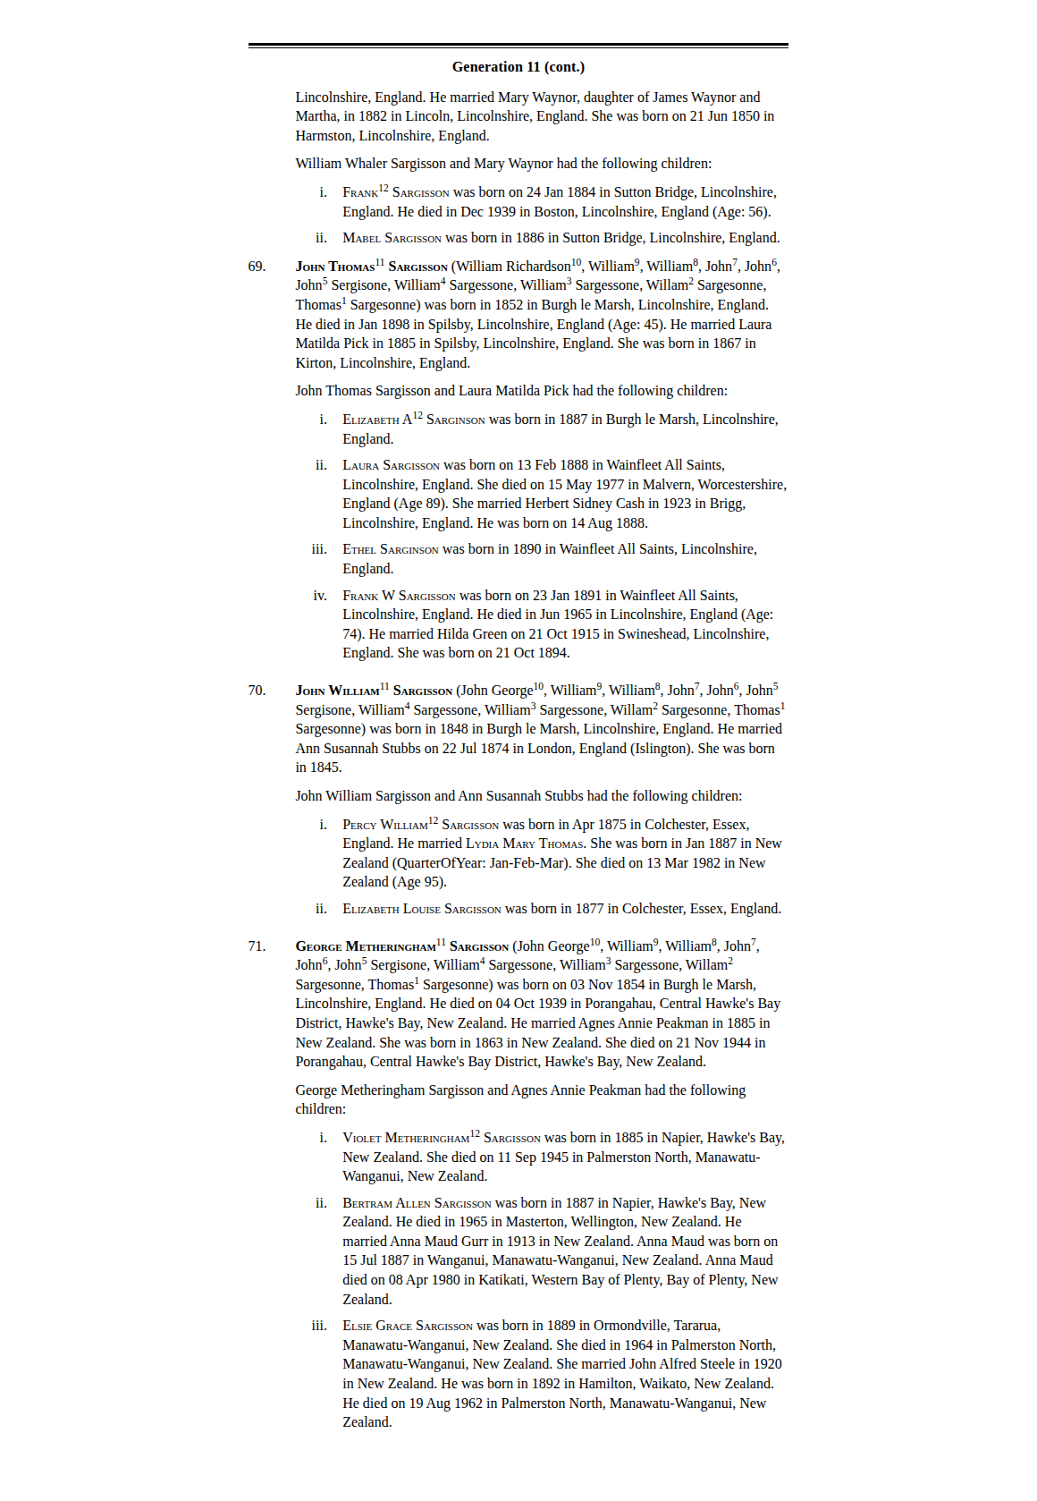Generation 11 (cont.)
Lincolnshire, England. He married Mary Waynor, daughter of James Waynor and Martha, in 1882 in Lincoln, Lincolnshire, England. She was born on 21 Jun 1850 in Harmston, Lincolnshire, England.
William Whaler Sargisson and Mary Waynor had the following children:
i. Frank12 Sargisson was born on 24 Jan 1884 in Sutton Bridge, Lincolnshire, England. He died in Dec 1939 in Boston, Lincolnshire, England (Age: 56).
ii. Mabel Sargisson was born in 1886 in Sutton Bridge, Lincolnshire, England.
69.
John Thomas11 Sargisson (William Richardson10, William9, William8, John7, John6, John5 Sergisone, William4 Sargessone, William3 Sargessone, Willam2 Sargesonne, Thomas1 Sargesonne) was born in 1852 in Burgh le Marsh, Lincolnshire, England. He died in Jan 1898 in Spilsby, Lincolnshire, England (Age: 45). He married Laura Matilda Pick in 1885 in Spilsby, Lincolnshire, England. She was born in 1867 in Kirton, Lincolnshire, England.
John Thomas Sargisson and Laura Matilda Pick had the following children:
i. Elizabeth A12 Sarginson was born in 1887 in Burgh le Marsh, Lincolnshire, England.
ii. Laura Sargisson was born on 13 Feb 1888 in Wainfleet All Saints, Lincolnshire, England. She died on 15 May 1977 in Malvern, Worcestershire, England (Age 89). She married Herbert Sidney Cash in 1923 in Brigg, Lincolnshire, England. He was born on 14 Aug 1888.
iii. Ethel Sarginson was born in 1890 in Wainfleet All Saints, Lincolnshire, England.
iv. Frank W Sargisson was born on 23 Jan 1891 in Wainfleet All Saints, Lincolnshire, England. He died in Jun 1965 in Lincolnshire, England (Age: 74). He married Hilda Green on 21 Oct 1915 in Swineshead, Lincolnshire, England. She was born on 21 Oct 1894.
70.
John William11 Sargisson (John George10, William9, William8, John7, John6, John5 Sergisone, William4 Sargessone, William3 Sargessone, Willam2 Sargesonne, Thomas1 Sargesonne) was born in 1848 in Burgh le Marsh, Lincolnshire, England. He married Ann Susannah Stubbs on 22 Jul 1874 in London, England (Islington). She was born in 1845.
John William Sargisson and Ann Susannah Stubbs had the following children:
i. Percy William12 Sargisson was born in Apr 1875 in Colchester, Essex, England. He married Lydia Mary Thomas. She was born in Jan 1887 in New Zealand (QuarterOfYear: Jan-Feb-Mar). She died on 13 Mar 1982 in New Zealand (Age 95).
ii. Elizabeth Louise Sargisson was born in 1877 in Colchester, Essex, England.
71.
George Metheringham11 Sargisson (John George10, William9, William8, John7, John6, John5 Sergisone, William4 Sargessone, William3 Sargessone, Willam2 Sargesonne, Thomas1 Sargesonne) was born on 03 Nov 1854 in Burgh le Marsh, Lincolnshire, England. He died on 04 Oct 1939 in Porangahau, Central Hawke's Bay District, Hawke's Bay, New Zealand. He married Agnes Annie Peakman in 1885 in New Zealand. She was born in 1863 in New Zealand. She died on 21 Nov 1944 in Porangahau, Central Hawke's Bay District, Hawke's Bay, New Zealand.
George Metheringham Sargisson and Agnes Annie Peakman had the following children:
i. Violet Metheringham12 Sargisson was born in 1885 in Napier, Hawke's Bay, New Zealand. She died on 11 Sep 1945 in Palmerston North, Manawatu-Wanganui, New Zealand.
ii. Bertram Allen Sargisson was born in 1887 in Napier, Hawke's Bay, New Zealand. He died in 1965 in Masterton, Wellington, New Zealand. He married Anna Maud Gurr in 1913 in New Zealand. Anna Maud was born on 15 Jul 1887 in Wanganui, Manawatu-Wanganui, New Zealand. Anna Maud died on 08 Apr 1980 in Katikati, Western Bay of Plenty, Bay of Plenty, New Zealand.
iii. Elsie Grace Sargisson was born in 1889 in Ormondville, Tararua, Manawatu-Wanganui, New Zealand. She died in 1964 in Palmerston North, Manawatu-Wanganui, New Zealand. She married John Alfred Steele in 1920 in New Zealand. He was born in 1892 in Hamilton, Waikato, New Zealand. He died on 19 Aug 1962 in Palmerston North, Manawatu-Wanganui, New Zealand.